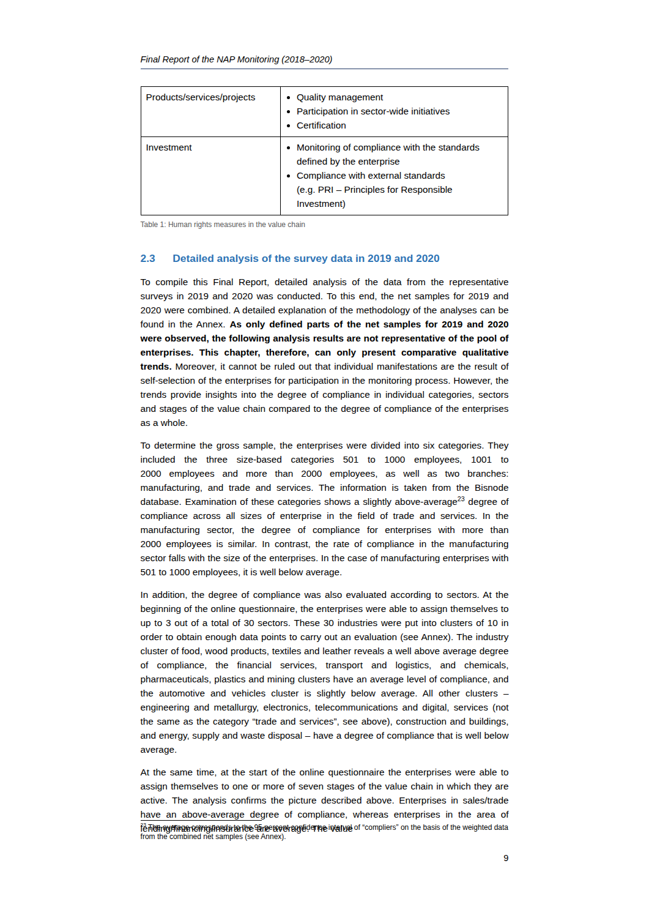Final Report of the NAP Monitoring (2018–2020)
| Products/services/projects | Quality management Participation in sector-wide initiatives Certification |
| Investment | Monitoring of compliance with the standards defined by the enterprise Compliance with external standards (e.g. PRI – Principles for Responsible Investment) |
Table 1: Human rights measures in the value chain
2.3 Detailed analysis of the survey data in 2019 and 2020
To compile this Final Report, detailed analysis of the data from the representative surveys in 2019 and 2020 was conducted. To this end, the net samples for 2019 and 2020 were combined. A detailed explanation of the methodology of the analyses can be found in the Annex. As only defined parts of the net samples for 2019 and 2020 were observed, the following analysis results are not representative of the pool of enterprises. This chapter, therefore, can only present comparative qualitative trends. Moreover, it cannot be ruled out that individual manifestations are the result of self-selection of the enterprises for participation in the monitoring process. However, the trends provide insights into the degree of compliance in individual categories, sectors and stages of the value chain compared to the degree of compliance of the enterprises as a whole.
To determine the gross sample, the enterprises were divided into six categories. They included the three size-based categories 501 to 1000 employees, 1001 to 2000 employees and more than 2000 employees, as well as two branches: manufacturing, and trade and services. The information is taken from the Bisnode database. Examination of these categories shows a slightly above-average23 degree of compliance across all sizes of enterprise in the field of trade and services. In the manufacturing sector, the degree of compliance for enterprises with more than 2000 employees is similar. In contrast, the rate of compliance in the manufacturing sector falls with the size of the enterprises. In the case of manufacturing enterprises with 501 to 1000 employees, it is well below average.
In addition, the degree of compliance was also evaluated according to sectors. At the beginning of the online questionnaire, the enterprises were able to assign themselves to up to 3 out of a total of 30 sectors. These 30 industries were put into clusters of 10 in order to obtain enough data points to carry out an evaluation (see Annex). The industry cluster of food, wood products, textiles and leather reveals a well above average degree of compliance, the financial services, transport and logistics, and chemicals, pharmaceuticals, plastics and mining clusters have an average level of compliance, and the automotive and vehicles cluster is slightly below average. All other clusters – engineering and metallurgy, electronics, telecommunications and digital, services (not the same as the category “trade and services”, see above), construction and buildings, and energy, supply and waste disposal – have a degree of compliance that is well below average.
At the same time, at the start of the online questionnaire the enterprises were able to assign themselves to one or more of seven stages of the value chain in which they are active. The analysis confirms the picture described above. Enterprises in sales/trade have an above-average degree of compliance, whereas enterprises in the area of lending/financing/insurance are average. The value
23 The average corresponds to the 95 percent confidence interval of “compliers” on the basis of the weighted data from the combined net samples (see Annex).
9